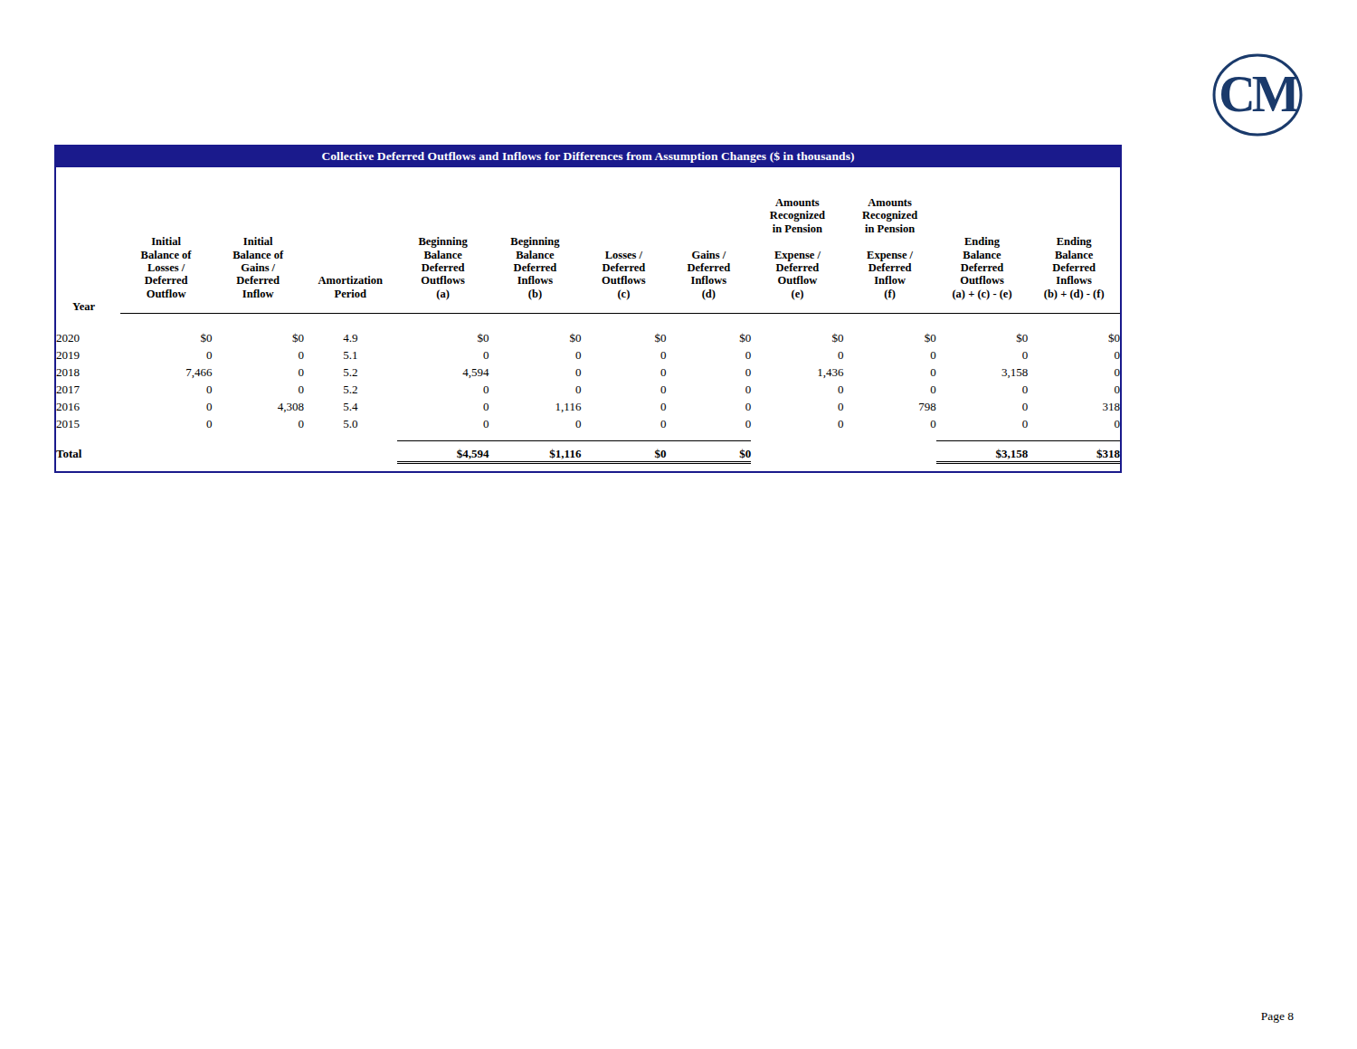CM
Collective Deferred Outflows and Inflows for Differences from Assumption Changes ($ in thousands)
| | | | | | | | | Amounts Recognized in Pension | Amounts Recognized in Pension | | |
| | Initial Balance of Losses / Deferred Outflow | Initial Balance of Gains / Deferred Inflow | Amortization Period | Beginning Balance Deferred Outflows (a) | Beginning Balance Deferred Inflows (b) | Losses / Deferred Outflows (c) | Gains / Deferred Inflows (d) | Expense / Deferred Outflow (e) | Expense / Deferred Inflow (f) | Ending Balance Deferred Outflows (a) + (c) - (e) | Ending Balance Deferred Inflows (b) + (d) - (f) |
| Year | | | | | | | | | | | |
| 2020 | $0 | $0 | 4.9 | $0 | $0 | $0 | $0 | $0 | $0 | $0 | $0 |
| 2019 | 0 | 0 | 5.1 | 0 | 0 | 0 | 0 | 0 | 0 | 0 | 0 |
| 2018 | 7,466 | 0 | 5.2 | 4,594 | 0 | 0 | 0 | 1,436 | 0 | 3,158 | 0 |
| 2017 | 0 | 0 | 5.2 | 0 | 0 | 0 | 0 | 0 | 0 | 0 | 0 |
| 2016 | 0 | 4,308 | 5.4 | 0 | 1,116 | 0 | 0 | 0 | 798 | 0 | 318 |
| 2015 | 0 | 0 | 5.0 | 0 | 0 | 0 | 0 | 0 | 0 | 0 | 0 |
| Total | | | | $4,594 | $1,116 | $0 | $0 | | | $3,158 | $318 |
Page 8